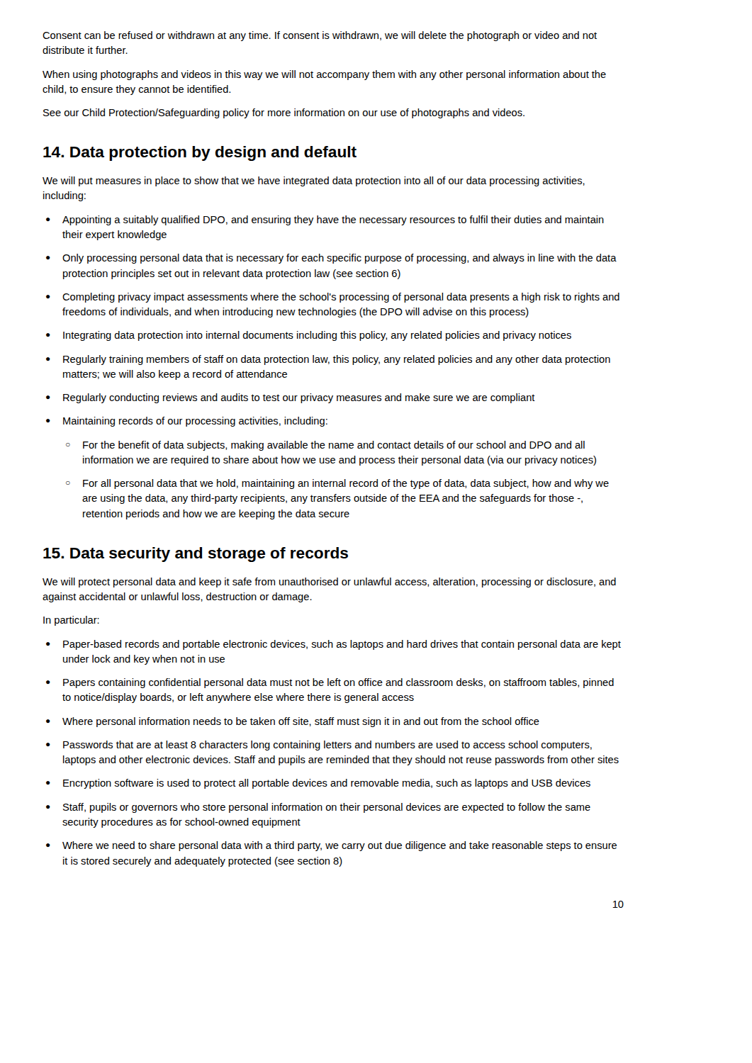Consent can be refused or withdrawn at any time. If consent is withdrawn, we will delete the photograph or video and not distribute it further.
When using photographs and videos in this way we will not accompany them with any other personal information about the child, to ensure they cannot be identified.
See our Child Protection/Safeguarding policy for more information on our use of photographs and videos.
14. Data protection by design and default
We will put measures in place to show that we have integrated data protection into all of our data processing activities, including:
Appointing a suitably qualified DPO, and ensuring they have the necessary resources to fulfil their duties and maintain their expert knowledge
Only processing personal data that is necessary for each specific purpose of processing, and always in line with the data protection principles set out in relevant data protection law (see section 6)
Completing privacy impact assessments where the school's processing of personal data presents a high risk to rights and freedoms of individuals, and when introducing new technologies (the DPO will advise on this process)
Integrating data protection into internal documents including this policy, any related policies and privacy notices
Regularly training members of staff on data protection law, this policy, any related policies and any other data protection matters; we will also keep a record of attendance
Regularly conducting reviews and audits to test our privacy measures and make sure we are compliant
Maintaining records of our processing activities, including:
For the benefit of data subjects, making available the name and contact details of our school and DPO and all information we are required to share about how we use and process their personal data (via our privacy notices)
For all personal data that we hold, maintaining an internal record of the type of data, data subject, how and why we are using the data, any third-party recipients, any transfers outside of the EEA and the safeguards for those -, retention periods and how we are keeping the data secure
15. Data security and storage of records
We will protect personal data and keep it safe from unauthorised or unlawful access, alteration, processing or disclosure, and against accidental or unlawful loss, destruction or damage.
In particular:
Paper-based records and portable electronic devices, such as laptops and hard drives that contain personal data are kept under lock and key when not in use
Papers containing confidential personal data must not be left on office and classroom desks, on staffroom tables, pinned to notice/display boards, or left anywhere else where there is general access
Where personal information needs to be taken off site, staff must sign it in and out from the school office
Passwords that are at least 8 characters long containing letters and numbers are used to access school computers, laptops and other electronic devices. Staff and pupils are reminded that they should not reuse passwords from other sites
Encryption software is used to protect all portable devices and removable media, such as laptops and USB devices
Staff, pupils or governors who store personal information on their personal devices are expected to follow the same security procedures as for school-owned equipment
Where we need to share personal data with a third party, we carry out due diligence and take reasonable steps to ensure it is stored securely and adequately protected (see section 8)
10